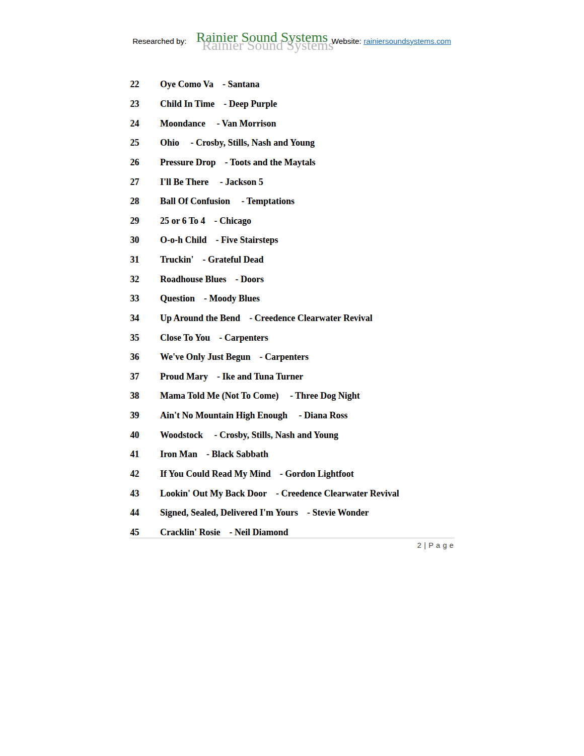Researched by: Rainier Sound Systems Rainier Sound Systems Website: rainiersoundsystems.com
22 Oye Como Va - Santana
23 Child In Time - Deep Purple
24 Moondance - Van Morrison
25 Ohio - Crosby, Stills, Nash and Young
26 Pressure Drop - Toots and the Maytals
27 I'll Be There - Jackson 5
28 Ball Of Confusion - Temptations
2925 or 6 To 4 - Chicago
30 O-o-h Child - Five Stairsteps
31 Truckin' - Grateful Dead
32 Roadhouse Blues - Doors
33 Question - Moody Blues
34 Up Around the Bend - Creedence Clearwater Revival
35 Close To You - Carpenters
36 We've Only Just Begun - Carpenters
37 Proud Mary - Ike and Tuna Turner
38 Mama Told Me (Not To Come) - Three Dog Night
39 Ain't No Mountain High Enough - Diana Ross
40 Woodstock - Crosby, Stills, Nash and Young
41 Iron Man - Black Sabbath
42 If You Could Read My Mind - Gordon Lightfoot
43 Lookin' Out My Back Door - Creedence Clearwater Revival
44 Signed, Sealed, Delivered I'm Yours - Stevie Wonder
45 Cracklin' Rosie - Neil Diamond
2 | P a g e